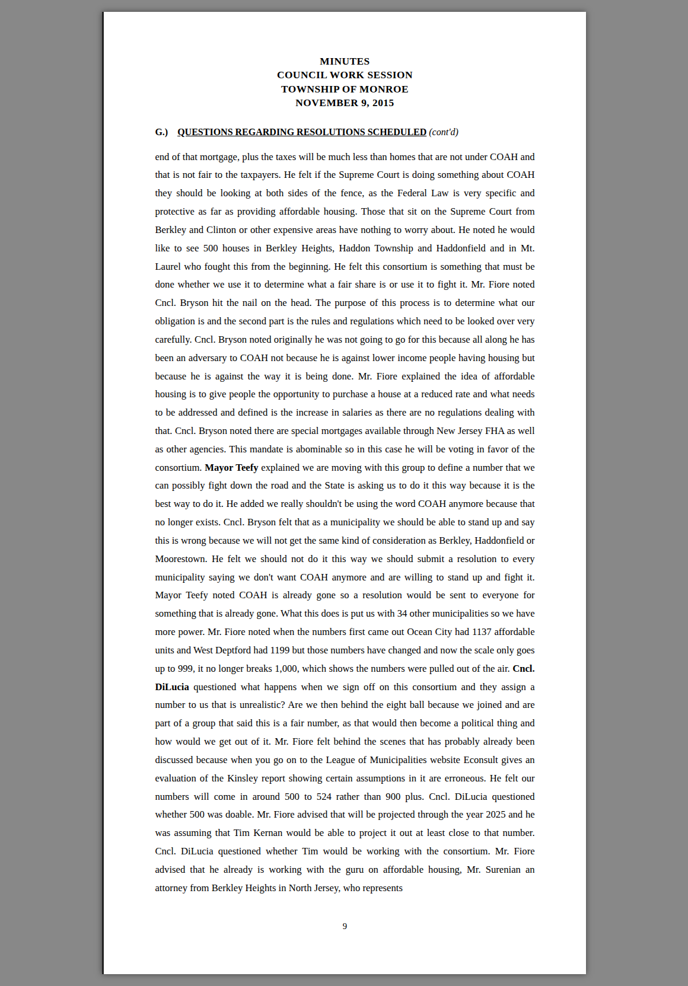MINUTES
COUNCIL WORK SESSION
TOWNSHIP OF MONROE
NOVEMBER 9, 2015
G.) QUESTIONS REGARDING RESOLUTIONS SCHEDULED (cont'd)
end of that mortgage, plus the taxes will be much less than homes that are not under COAH and that is not fair to the taxpayers. He felt if the Supreme Court is doing something about COAH they should be looking at both sides of the fence, as the Federal Law is very specific and protective as far as providing affordable housing. Those that sit on the Supreme Court from Berkley and Clinton or other expensive areas have nothing to worry about. He noted he would like to see 500 houses in Berkley Heights, Haddon Township and Haddonfield and in Mt. Laurel who fought this from the beginning. He felt this consortium is something that must be done whether we use it to determine what a fair share is or use it to fight it. Mr. Fiore noted Cncl. Bryson hit the nail on the head. The purpose of this process is to determine what our obligation is and the second part is the rules and regulations which need to be looked over very carefully. Cncl. Bryson noted originally he was not going to go for this because all along he has been an adversary to COAH not because he is against lower income people having housing but because he is against the way it is being done. Mr. Fiore explained the idea of affordable housing is to give people the opportunity to purchase a house at a reduced rate and what needs to be addressed and defined is the increase in salaries as there are no regulations dealing with that. Cncl. Bryson noted there are special mortgages available through New Jersey FHA as well as other agencies. This mandate is abominable so in this case he will be voting in favor of the consortium. Mayor Teefy explained we are moving with this group to define a number that we can possibly fight down the road and the State is asking us to do it this way because it is the best way to do it. He added we really shouldn't be using the word COAH anymore because that no longer exists. Cncl. Bryson felt that as a municipality we should be able to stand up and say this is wrong because we will not get the same kind of consideration as Berkley, Haddonfield or Moorestown. He felt we should not do it this way we should submit a resolution to every municipality saying we don't want COAH anymore and are willing to stand up and fight it. Mayor Teefy noted COAH is already gone so a resolution would be sent to everyone for something that is already gone. What this does is put us with 34 other municipalities so we have more power. Mr. Fiore noted when the numbers first came out Ocean City had 1137 affordable units and West Deptford had 1199 but those numbers have changed and now the scale only goes up to 999, it no longer breaks 1,000, which shows the numbers were pulled out of the air. Cncl. DiLucia questioned what happens when we sign off on this consortium and they assign a number to us that is unrealistic? Are we then behind the eight ball because we joined and are part of a group that said this is a fair number, as that would then become a political thing and how would we get out of it. Mr. Fiore felt behind the scenes that has probably already been discussed because when you go on to the League of Municipalities website Econsult gives an evaluation of the Kinsley report showing certain assumptions in it are erroneous. He felt our numbers will come in around 500 to 524 rather than 900 plus. Cncl. DiLucia questioned whether 500 was doable. Mr. Fiore advised that will be projected through the year 2025 and he was assuming that Tim Kernan would be able to project it out at least close to that number. Cncl. DiLucia questioned whether Tim would be working with the consortium. Mr. Fiore advised that he already is working with the guru on affordable housing, Mr. Surenian an attorney from Berkley Heights in North Jersey, who represents
9